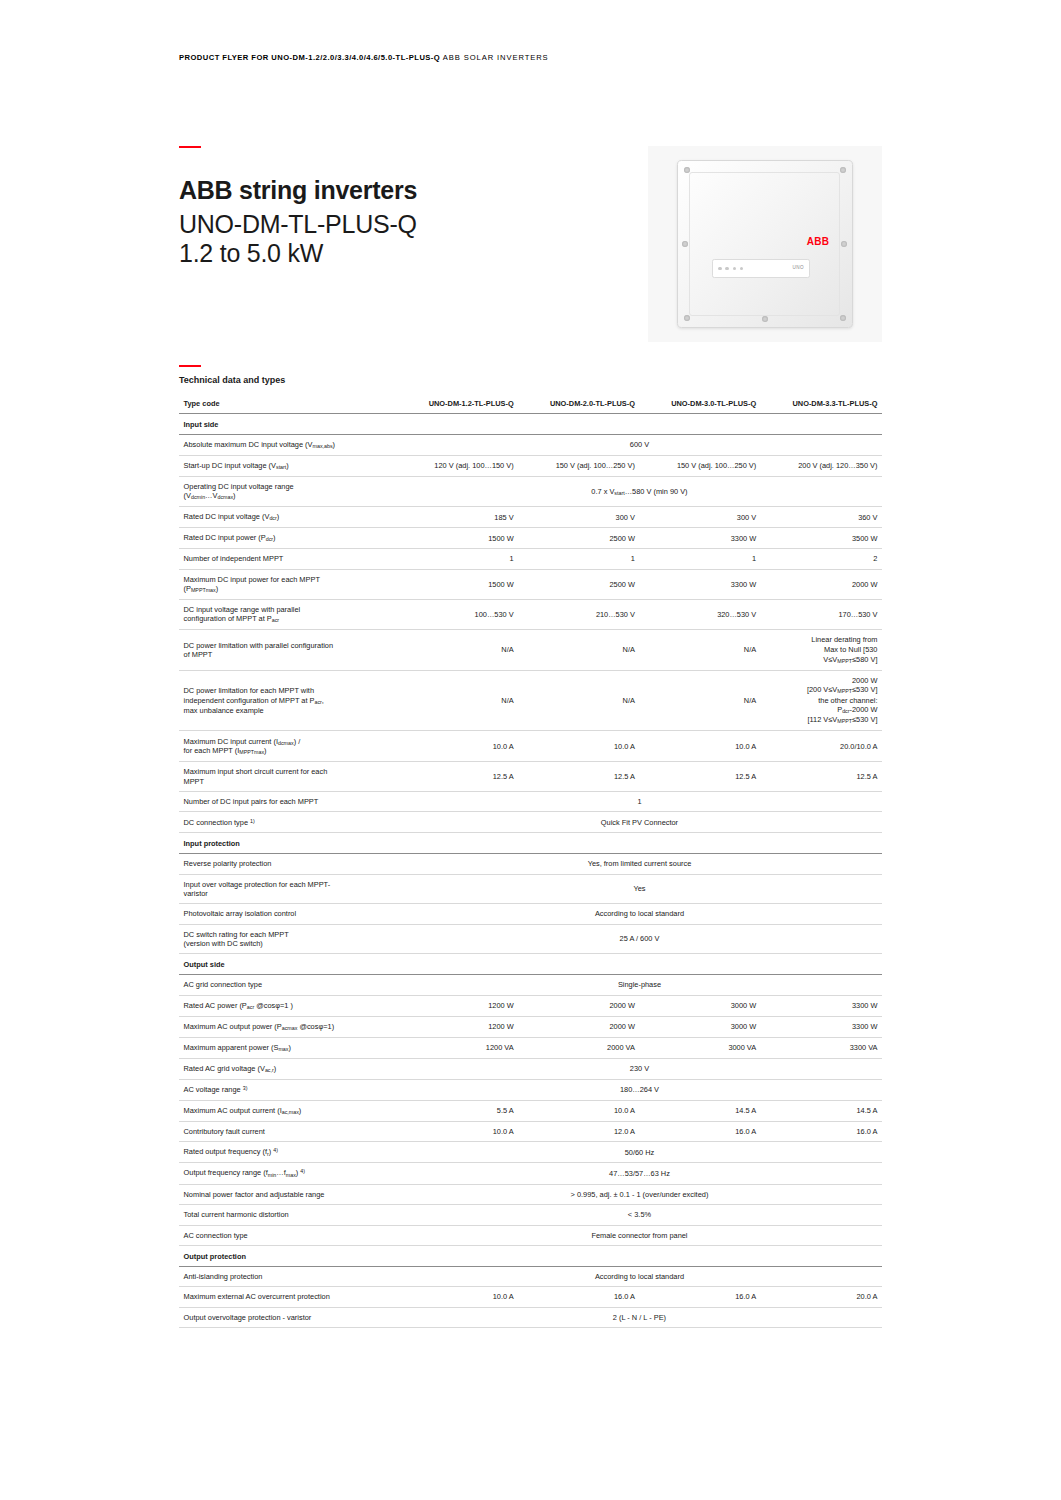PRODUCT FLYER FOR UNO-DM-1.2/2.0/3.3/4.0/4.6/5.0-TL-PLUS-Q ABB SOLAR INVERTERS
ABB string inverters
UNO-DM-TL-PLUS-Q
1.2 to 5.0 kW
ABB
UNO
Technical data and types
| Type code | UNO-DM-1.2-TL-PLUS-Q | UNO-DM-2.0-TL-PLUS-Q | UNO-DM-3.0-TL-PLUS-Q | UNO-DM-3.3-TL-PLUS-Q |
| --- | --- | --- | --- | --- |
| Input side |
| Absolute maximum DC input voltage (V max,abs ) | 600 V |
| Start-up DC input voltage (V start ) | 120 V (adj. 100…150 V) | 150 V (adj. 100…250 V) | 150 V (adj. 100…250 V) | 200 V (adj. 120…350 V) |
| Operating DC input voltage range (V dcmin …V dcmax ) | 0.7 x V start …580 V (min 90 V) |
| Rated DC input voltage (V dcr ) | 185 V | 300 V | 300 V | 360 V |
| Rated DC input power (P dcr ) | 1500 W | 2500 W | 3300 W | 3500 W |
| Number of independent MPPT | 1 | 1 | 1 | 2 |
| Maximum DC input power for each MPPT (P MPPTmax ) | 1500 W | 2500 W | 3300 W | 2000 W |
| DC input voltage range with parallel configuration of MPPT at P acr | 100…530 V | 210…530 V | 320…530 V | 170…530 V |
| DC power limitation with parallel configuration of MPPT | N/A | N/A | N/A | Linear derating from Max to Null [530 V≤V MPPT ≤580 V] |
| DC power limitation for each MPPT with independent configuration of MPPT at P acr , max unbalance example | N/A | N/A | N/A | 2000 W [200 V≤V MPPT ≤530 V] the other channel: P dcr -2000 W [112 V≤V MPPT ≤530 V] |
| Maximum DC input current (I dcmax ) / for each MPPT (I MPPTmax ) | 10.0 A | 10.0 A | 10.0 A | 20.0/10.0 A |
| Maximum input short circuit current for each MPPT | 12.5 A | 12.5 A | 12.5 A | 12.5 A |
| Number of DC input pairs for each MPPT | 1 |
| DC connection type 1) | Quick Fit PV Connector |
| Input protection |
| Reverse polarity protection | Yes, from limited current source |
| Input over voltage protection for each MPPT- varistor | Yes |
| Photovoltaic array isolation control | According to local standard |
| DC switch rating for each MPPT (version with DC switch) | 25 A / 600 V |
| Output side |
| AC grid connection type | Single-phase |
| Rated AC power (P acr @cosφ=1 ) | 1200 W | 2000 W | 3000 W | 3300 W |
| Maximum AC output power (P acmax @cosφ=1) | 1200 W | 2000 W | 3000 W | 3300 W |
| Maximum apparent power (S max ) | 1200 VA | 2000 VA | 3000 VA | 3300 VA |
| Rated AC grid voltage (V ac,r ) | 230 V |
| AC voltage range 3) | 180…264 V |
| Maximum AC output current (I ac,max ) | 5.5 A | 10.0 A | 14.5 A | 14.5 A |
| Contributory fault current | 10.0 A | 12.0 A | 16.0 A | 16.0 A |
| Rated output frequency (f r ) 4) | 50/60 Hz |
| Output frequency range (f min …f max ) 4) | 47…53/57…63 Hz |
| Nominal power factor and adjustable range | > 0.995, adj. ± 0.1 - 1 (over/under excited) |
| Total current harmonic distortion | < 3.5% |
| AC connection type | Female connector from panel |
| Output protection |
| Anti-islanding protection | According to local standard |
| Maximum external AC overcurrent protection | 10.0 A | 16.0 A | 16.0 A | 20.0 A |
| Output overvoltage protection - varistor | 2 (L - N / L - PE) |